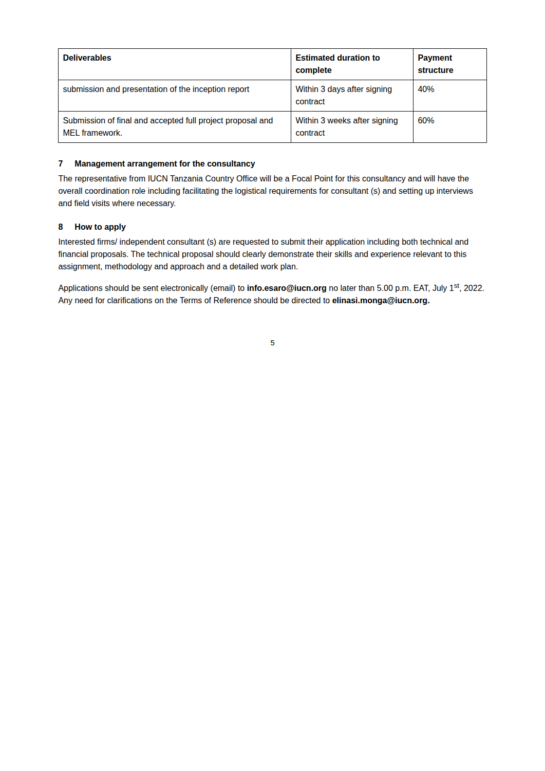| Deliverables | Estimated duration to complete | Payment structure |
| --- | --- | --- |
| submission and presentation of the inception report | Within 3 days after signing contract | 40% |
| Submission of final and accepted full project proposal and MEL framework. | Within 3 weeks after signing contract | 60% |
7 Management arrangement for the consultancy
The representative from IUCN Tanzania Country Office will be a Focal Point for this consultancy and will have the overall coordination role including facilitating the logistical requirements for consultant (s) and setting up interviews and field visits where necessary.
8 How to apply
Interested firms/ independent consultant (s) are requested to submit their application including both technical and financial proposals. The technical proposal should clearly demonstrate their skills and experience relevant to this assignment, methodology and approach and a detailed work plan.
Applications should be sent electronically (email) to info.esaro@iucn.org no later than 5.00 p.m. EAT, July 1st, 2022. Any need for clarifications on the Terms of Reference should be directed to elinasi.monga@iucn.org.
5